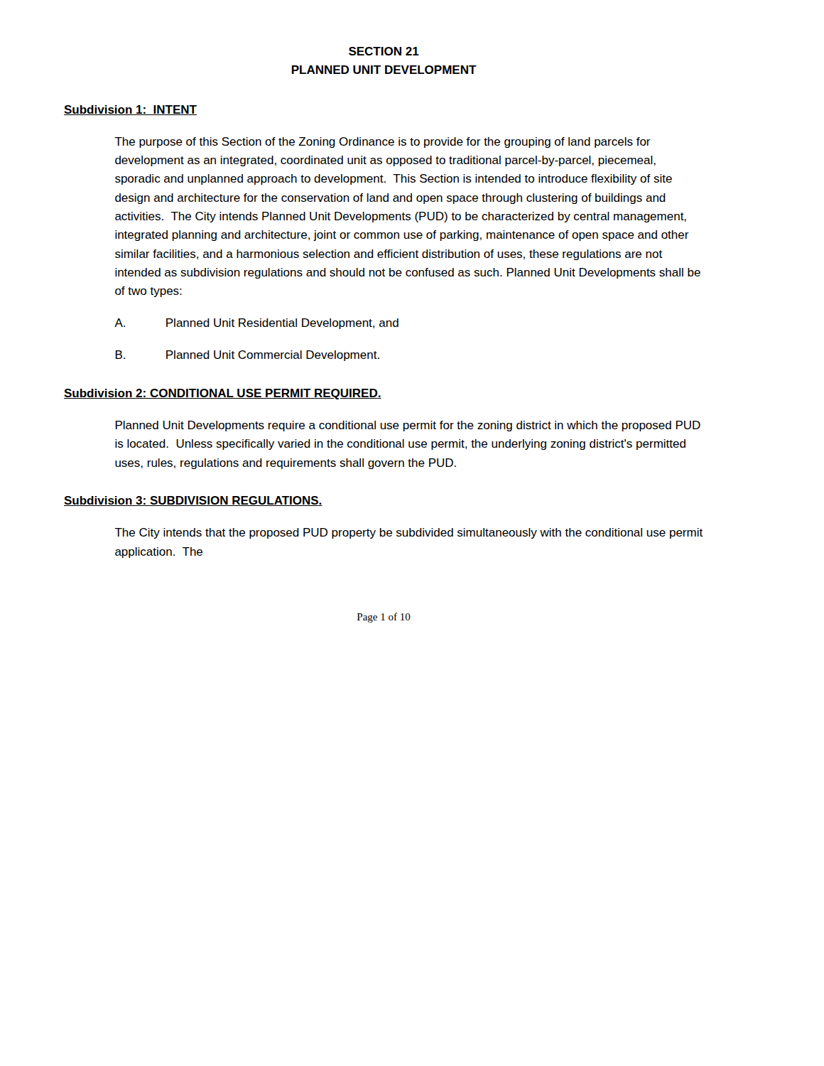SECTION 21
PLANNED UNIT DEVELOPMENT
Subdivision 1: INTENT
The purpose of this Section of the Zoning Ordinance is to provide for the grouping of land parcels for development as an integrated, coordinated unit as opposed to traditional parcel-by-parcel, piecemeal, sporadic and unplanned approach to development. This Section is intended to introduce flexibility of site design and architecture for the conservation of land and open space through clustering of buildings and activities. The City intends Planned Unit Developments (PUD) to be characterized by central management, integrated planning and architecture, joint or common use of parking, maintenance of open space and other similar facilities, and a harmonious selection and efficient distribution of uses, these regulations are not intended as subdivision regulations and should not be confused as such. Planned Unit Developments shall be of two types:
A. Planned Unit Residential Development, and
B. Planned Unit Commercial Development.
Subdivision 2: CONDITIONAL USE PERMIT REQUIRED.
Planned Unit Developments require a conditional use permit for the zoning district in which the proposed PUD is located. Unless specifically varied in the conditional use permit, the underlying zoning district's permitted uses, rules, regulations and requirements shall govern the PUD.
Subdivision 3: SUBDIVISION REGULATIONS.
The City intends that the proposed PUD property be subdivided simultaneously with the conditional use permit application. The
Page 1 of 10